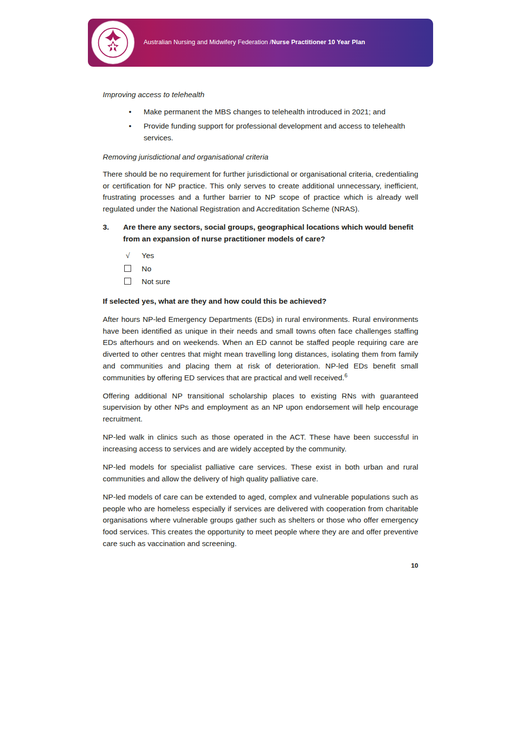Australian Nursing and Midwifery Federation / Nurse Practitioner 10 Year Plan
Improving access to telehealth
Make permanent the MBS changes to telehealth introduced in 2021; and
Provide funding support for professional development and access to telehealth services.
Removing jurisdictional and organisational criteria
There should be no requirement for further jurisdictional or organisational criteria, credentialing or certification for NP practice. This only serves to create additional unnecessary, inefficient, frustrating processes and a further barrier to NP scope of practice which is already well regulated under the National Registration and Accreditation Scheme (NRAS).
3.
Are there any sectors, social groups, geographical locations which would benefit from an expansion of nurse practitioner models of care?
√Yes
No
Not sure
If selected yes, what are they and how could this be achieved?
After hours NP-led Emergency Departments (EDs) in rural environments. Rural environments have been identified as unique in their needs and small towns often face challenges staffing EDs afterhours and on weekends. When an ED cannot be staffed people requiring care are diverted to other centres that might mean travelling long distances, isolating them from family and communities and placing them at risk of deterioration. NP-led EDs benefit small communities by offering ED services that are practical and well received.6
Offering additional NP transitional scholarship places to existing RNs with guaranteed supervision by other NPs and employment as an NP upon endorsement will help encourage recruitment.
NP-led walk in clinics such as those operated in the ACT. These have been successful in increasing access to services and are widely accepted by the community.
NP-led models for specialist palliative care services. These exist in both urban and rural communities and allow the delivery of high quality palliative care.
NP-led models of care can be extended to aged, complex and vulnerable populations such as people who are homeless especially if services are delivered with cooperation from charitable organisations where vulnerable groups gather such as shelters or those who offer emergency food services. This creates the opportunity to meet people where they are and offer preventive care such as vaccination and screening.
10